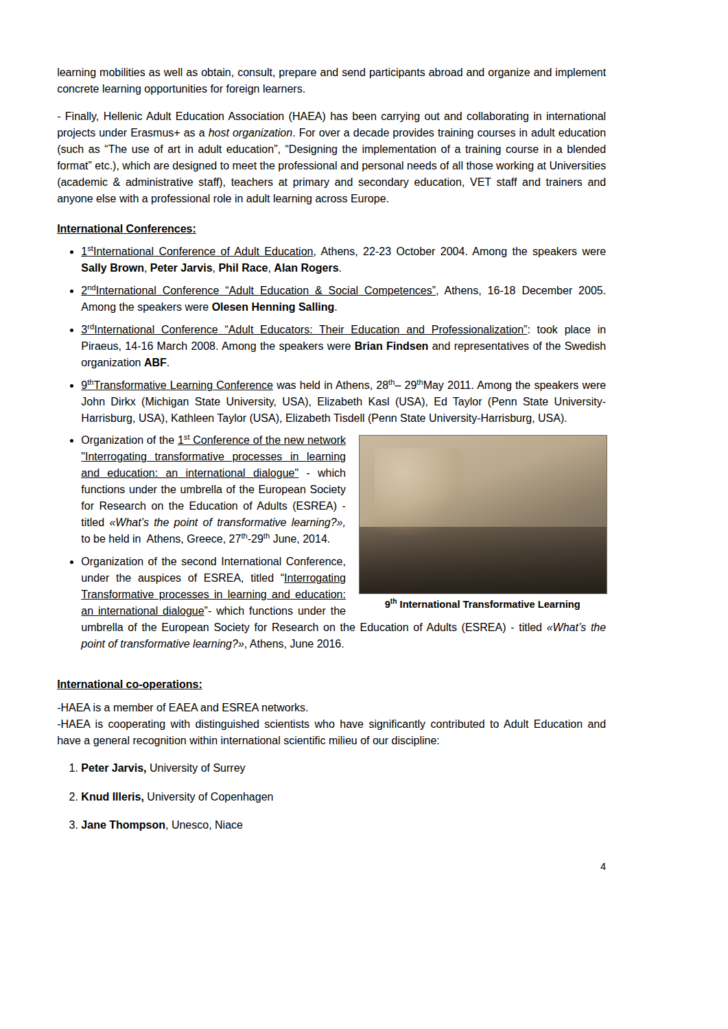learning mobilities as well as obtain, consult, prepare and send participants abroad and organize and implement concrete learning opportunities for foreign learners.
- Finally, Hellenic Adult Education Association (HAEA) has been carrying out and collaborating in international projects under Erasmus+ as a host organization. For over a decade provides training courses in adult education (such as “The use of art in adult education”, “Designing the implementation of a training course in a blended format” etc.), which are designed to meet the professional and personal needs of all those working at Universities (academic & administrative staff), teachers at primary and secondary education, VET staff and trainers and anyone else with a professional role in adult learning across Europe.
International Conferences:
1stInternational Conference of Adult Education, Athens, 22-23 October 2004. Among the speakers were Sally Brown, Peter Jarvis, Phil Race, Alan Rogers.
2ndInternational Conference “Adult Education & Social Competences”, Athens, 16-18 December 2005. Among the speakers were Olesen Henning Salling.
3rdInternational Conference “Adult Educators: Their Education and Professionalization”: took place in Piraeus, 14-16 March 2008. Among the speakers were Brian Findsen and representatives of the Swedish organization ABF.
9thTransformative Learning Conference was held in Athens, 28th– 29thMay 2011. Among the speakers were John Dirkx (Michigan State University, USA), Elizabeth Kasl (USA), Ed Taylor (Penn State University-Harrisburg, USA), Kathleen Taylor (USA), Elizabeth Tisdell (Penn State University-Harrisburg, USA).
9th International Transformative Learning
Organization of the 1st Conference of the new network "Interrogating transformative processes in learning and education: an international dialogue" - which functions under the umbrella of the European Society for Research on the Education of Adults (ESREA) - titled «What’s the point of transformative learning?», to be held in Athens, Greece, 27th-29th June, 2014.
Organization of the second International Conference, under the auspices of ESREA, titled “Interrogating Transformative processes in learning and education: an international dialogue”- which functions under the umbrella of the European Society for Research on the Education of Adults (ESREA) - titled «What’s the point of transformative learning?», Athens, June 2016.
International co-operations:
-HAEA is a member of EAEA and ESREA networks.
-HAEA is cooperating with distinguished scientists who have significantly contributed to Adult Education and have a general recognition within international scientific milieu of our discipline:
Peter Jarvis, University of Surrey
Knud Illeris, University of Copenhagen
Jane Thompson, Unesco, Niace
4